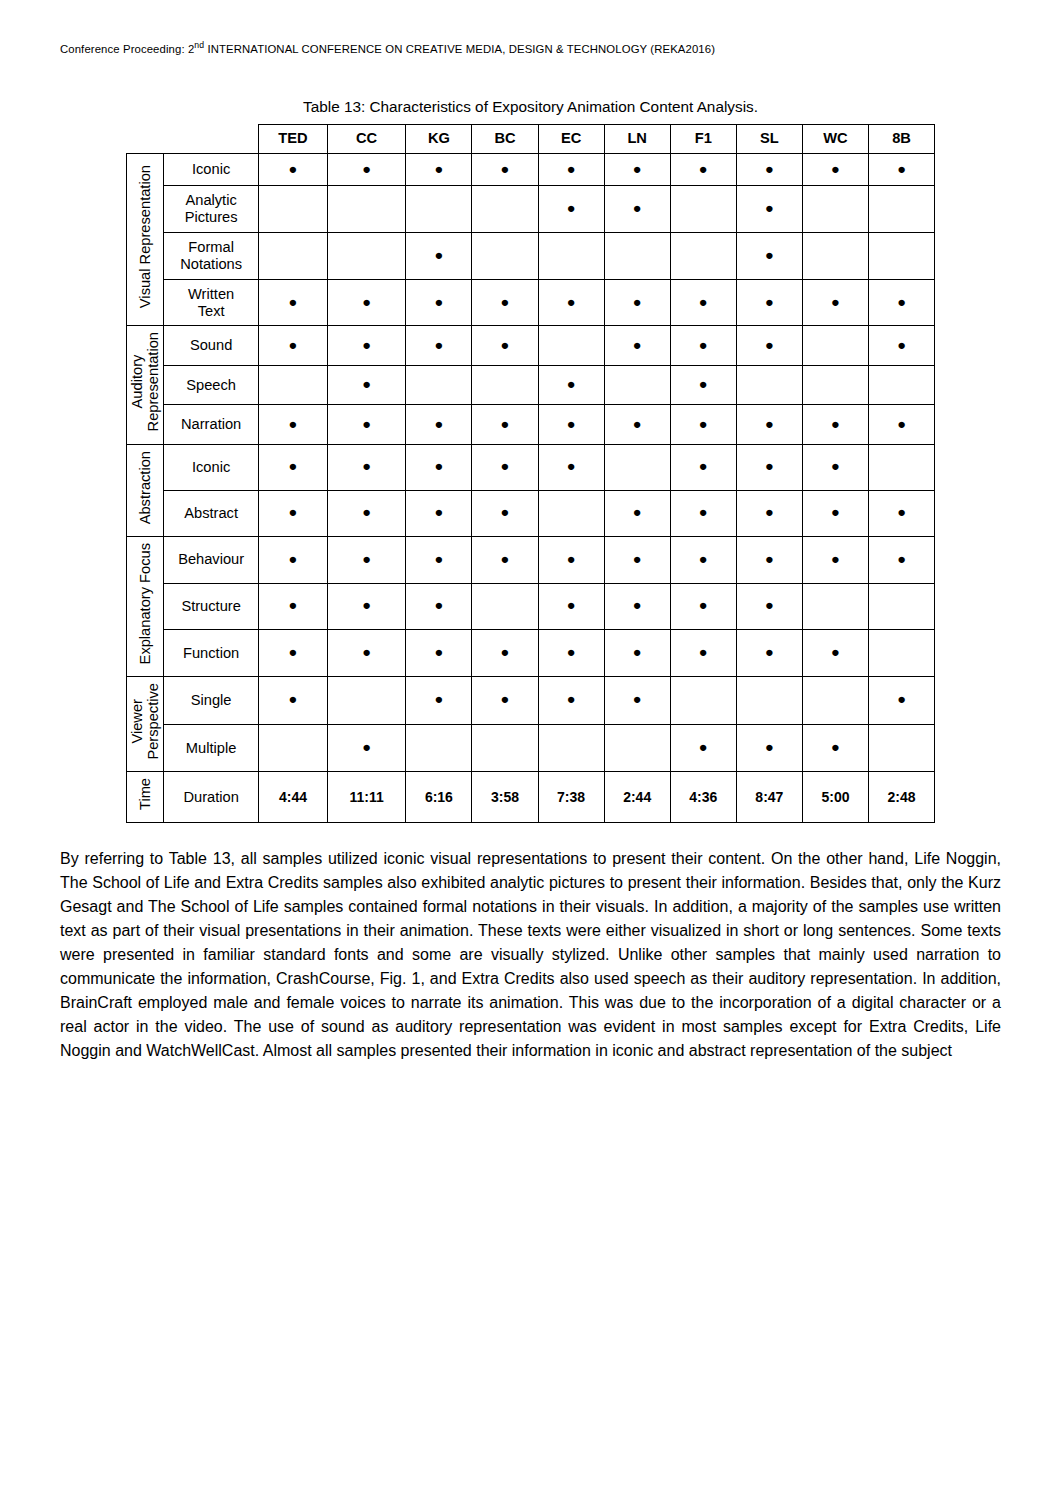Conference Proceeding: 2nd INTERNATIONAL CONFERENCE ON CREATIVE MEDIA, DESIGN & TECHNOLOGY (REKA2016)
Table 13: Characteristics of Expository Animation Content Analysis.
| | | TED | CC | KG | BC | EC | LN | F1 | SL | WC | 8B |
| --- | --- | --- | --- | --- | --- | --- | --- | --- | --- | --- | --- |
| Visual Representation | Iconic | | | | | | | | | | |
| Analytic Pictures | | | | | | | | | | |
| Formal Notations | | | | | | | | | | |
| Written Text | | | | | | | | | | |
| Auditory Representation | Sound | | | | | | | | | | |
| Speech | | | | | | | | | | |
| Narration | | | | | | | | | | |
| Abstraction | Iconic | | | | | | | | | | |
| Abstract | | | | | | | | | | |
| Explanatory Focus | Behaviour | | | | | | | | | | |
| Structure | | | | | | | | | | |
| Function | | | | | | | | | | |
| Viewer Perspective | Single | | | | | | | | | | |
| Multiple | | | | | | | | | | |
| Time | Duration | 4:44 | 11:11 | 6:16 | 3:58 | 7:38 | 2:44 | 4:36 | 8:47 | 5:00 | 2:48 |
By referring to Table 13, all samples utilized iconic visual representations to present their content. On the other hand, Life Noggin, The School of Life and Extra Credits samples also exhibited analytic pictures to present their information. Besides that, only the Kurz Gesagt and The School of Life samples contained formal notations in their visuals. In addition, a majority of the samples use written text as part of their visual presentations in their animation. These texts were either visualized in short or long sentences. Some texts were presented in familiar standard fonts and some are visually stylized. Unlike other samples that mainly used narration to communicate the information, CrashCourse, Fig. 1, and Extra Credits also used speech as their auditory representation. In addition, BrainCraft employed male and female voices to narrate its animation. This was due to the incorporation of a digital character or a real actor in the video. The use of sound as auditory representation was evident in most samples except for Extra Credits, Life Noggin and WatchWellCast. Almost all samples presented their information in iconic and abstract representation of the subject